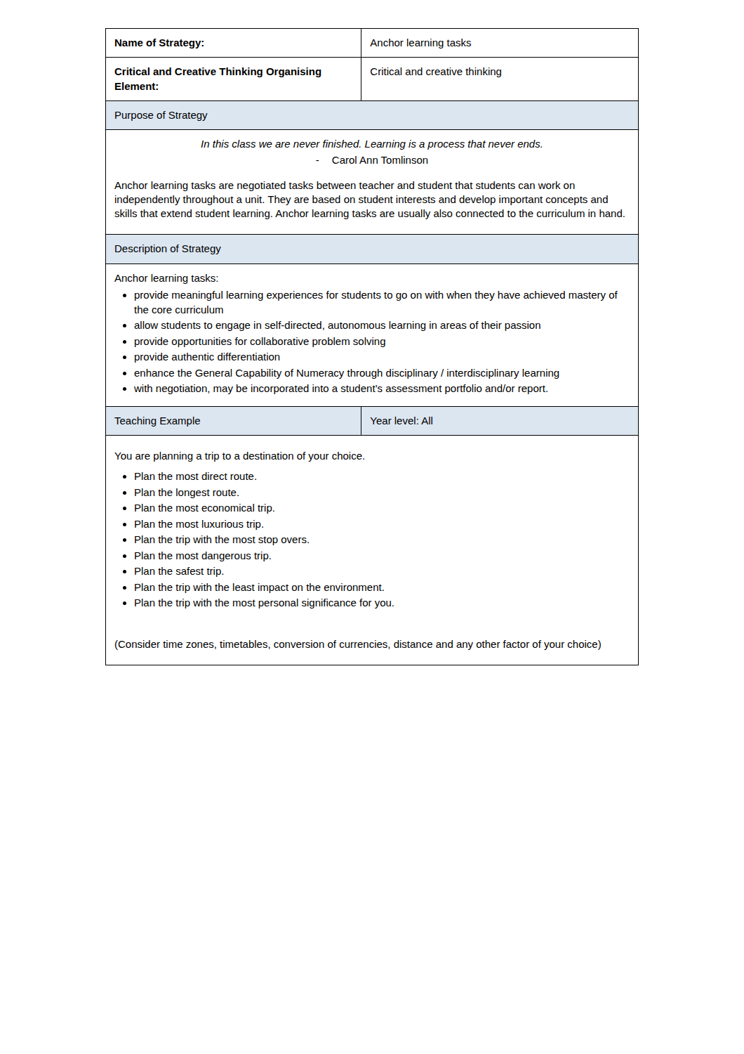| Name of Strategy: | Anchor learning tasks |
| Critical and Creative Thinking Organising Element: | Critical and creative thinking |
| Purpose of Strategy |
| In this class we are never finished. Learning is a process that never ends. - Carol Ann Tomlinson Anchor learning tasks are negotiated tasks between teacher and student that students can work on independently throughout a unit. They are based on student interests and develop important concepts and skills that extend student learning. Anchor learning tasks are usually also connected to the curriculum in hand. |
| Description of Strategy |
| Anchor learning tasks: provide meaningful learning experiences for students to go on with when they have achieved mastery of the core curriculum allow students to engage in self-directed, autonomous learning in areas of their passion provide opportunities for collaborative problem solving provide authentic differentiation enhance the General Capability of Numeracy through disciplinary / interdisciplinary learning with negotiation, may be incorporated into a student’s assessment portfolio and/or report. |
| Teaching Example | Year level: All |
| You are planning a trip to a destination of your choice. Plan the most direct route. Plan the longest route. Plan the most economical trip. Plan the most luxurious trip. Plan the trip with the most stop overs. Plan the most dangerous trip. Plan the safest trip. Plan the trip with the least impact on the environment. Plan the trip with the most personal significance for you. (Consider time zones, timetables, conversion of currencies, distance and any other factor of your choice) |